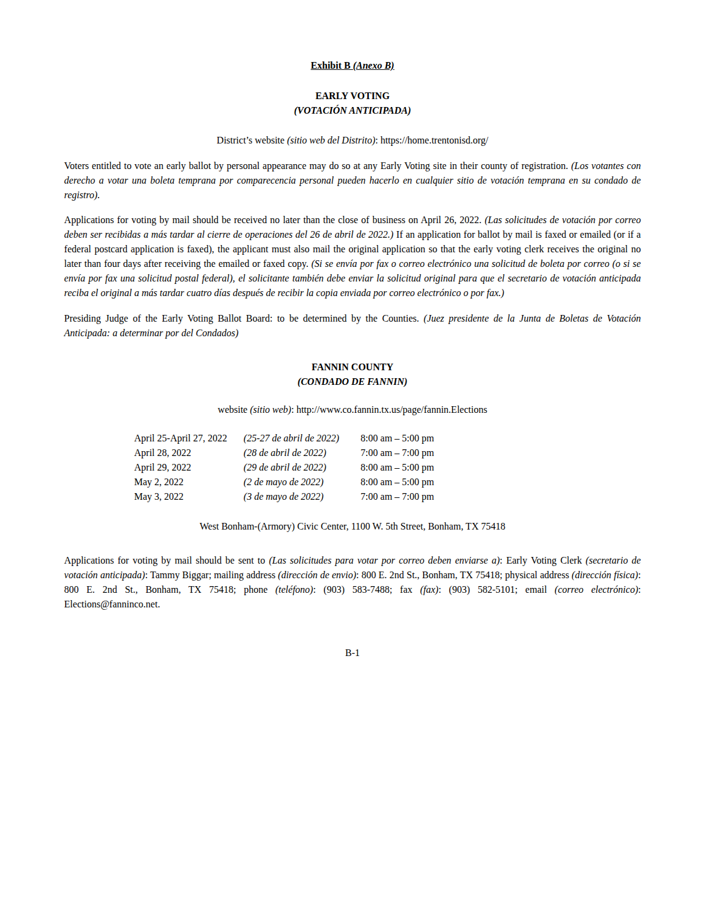Exhibit B (Anexo B)
EARLY VOTING
(VOTACIÓN ANTICIPADA)
District’s website (sitio web del Distrito): https://home.trentonisd.org/
Voters entitled to vote an early ballot by personal appearance may do so at any Early Voting site in their county of registration. (Los votantes con derecho a votar una boleta temprana por comparecencia personal pueden hacerlo en cualquier sitio de votación temprana en su condado de registro).
Applications for voting by mail should be received no later than the close of business on April 26, 2022. (Las solicitudes de votación por correo deben ser recibidas a más tardar al cierre de operaciones del 26 de abril de 2022.) If an application for ballot by mail is faxed or emailed (or if a federal postcard application is faxed), the applicant must also mail the original application so that the early voting clerk receives the original no later than four days after receiving the emailed or faxed copy. (Si se envía por fax o correo electrónico una solicitud de boleta por correo (o si se envía por fax una solicitud postal federal), el solicitante también debe enviar la solicitud original para que el secretario de votación anticipada reciba el original a más tardar cuatro días después de recibir la copia enviada por correo electrónico o por fax.)
Presiding Judge of the Early Voting Ballot Board: to be determined by the Counties. (Juez presidente de la Junta de Boletas de Votación Anticipada: a determinar por del Condados)
FANNIN COUNTY
(CONDADO DE FANNIN)
website (sitio web): http://www.co.fannin.tx.us/page/fannin.Elections
| April 25-April 27, 2022 | (25-27 de abril de 2022) | 8:00 am – 5:00 pm |
| April 28, 2022 | (28 de abril de 2022) | 7:00 am – 7:00 pm |
| April 29, 2022 | (29 de abril de 2022) | 8:00 am – 5:00 pm |
| May 2, 2022 | (2 de mayo de 2022) | 8:00 am – 5:00 pm |
| May 3, 2022 | (3 de mayo de 2022) | 7:00 am – 7:00 pm |
West Bonham-(Armory) Civic Center, 1100 W. 5th Street, Bonham, TX 75418
Applications for voting by mail should be sent to (Las solicitudes para votar por correo deben enviarse a): Early Voting Clerk (secretario de votación anticipada): Tammy Biggar; mailing address (dirección de envio): 800 E. 2nd St., Bonham, TX 75418; physical address (dirección física): 800 E. 2nd St., Bonham, TX 75418; phone (teléfono): (903) 583-7488; fax (fax): (903) 582-5101; email (correo electrónico): Elections@fanninco.net.
B-1